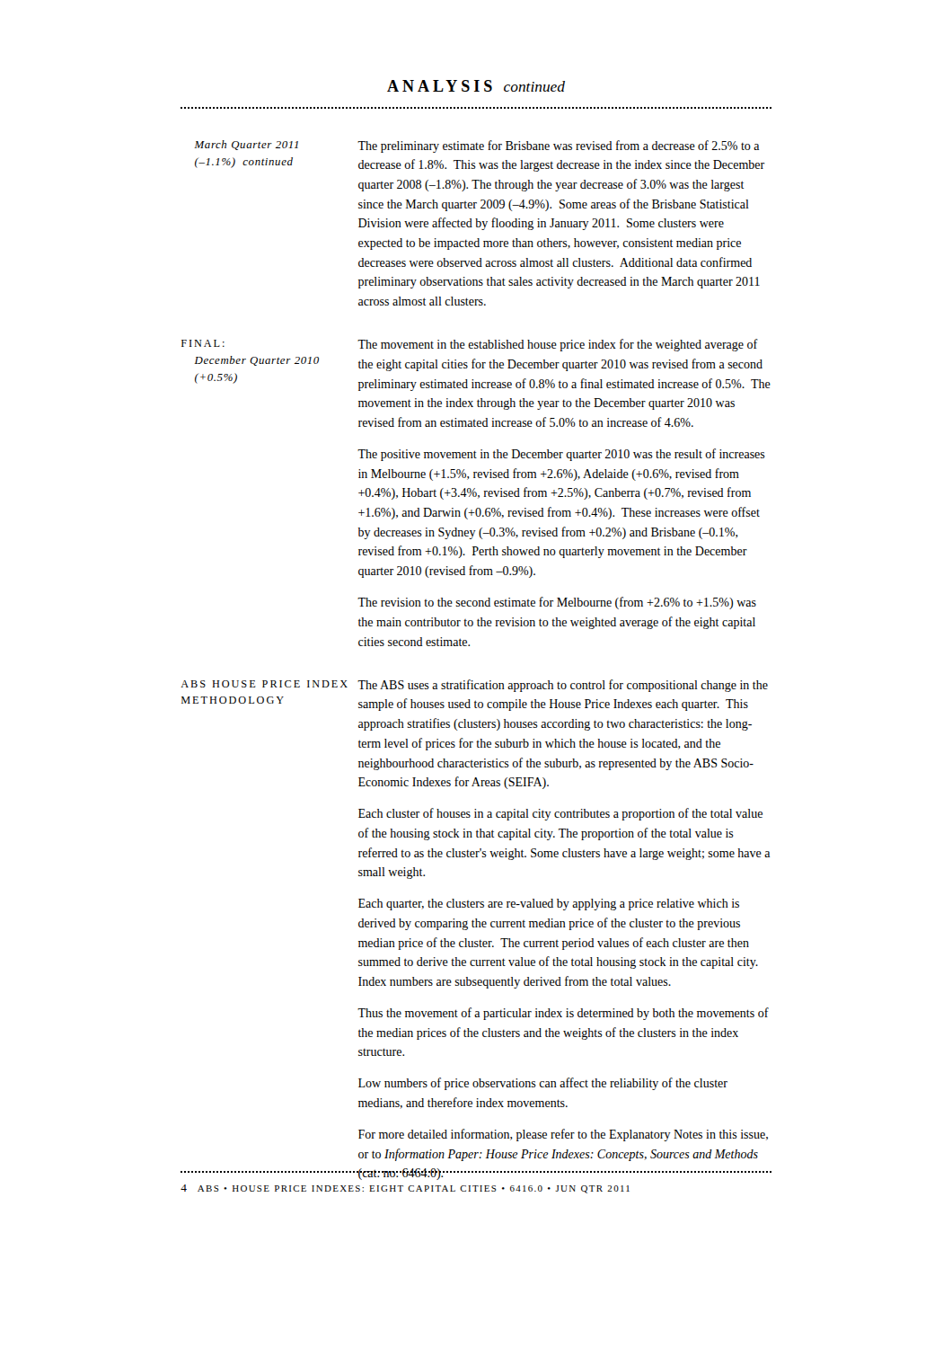ANALYSIS continued
| March Quarter 2011 (–1.1%) continued | The preliminary estimate for Brisbane was revised from a decrease of 2.5% to a decrease of 1.8%. This was the largest decrease in the index since the December quarter 2008 (–1.8%). The through the year decrease of 3.0% was the largest since the March quarter 2009 (–4.9%). Some areas of the Brisbane Statistical Division were affected by flooding in January 2011. Some clusters were expected to be impacted more than others, however, consistent median price decreases were observed across almost all clusters. Additional data confirmed preliminary observations that sales activity decreased in the March quarter 2011 across almost all clusters. |
| FINAL: December Quarter 2010 (+0.5%) | The movement in the established house price index for the weighted average of the eight capital cities for the December quarter 2010 was revised from a second preliminary estimated increase of 0.8% to a final estimated increase of 0.5%. The movement in the index through the year to the December quarter 2010 was revised from an estimated increase of 5.0% to an increase of 4.6%. The positive movement in the December quarter 2010 was the result of increases in Melbourne (+1.5%, revised from +2.6%), Adelaide (+0.6%, revised from +0.4%), Hobart (+3.4%, revised from +2.5%), Canberra (+0.7%, revised from +1.6%), and Darwin (+0.6%, revised from +0.4%). These increases were offset by decreases in Sydney (–0.3%, revised from +0.2%) and Brisbane (–0.1%, revised from +0.1%). Perth showed no quarterly movement in the December quarter 2010 (revised from –0.9%). The revision to the second estimate for Melbourne (from +2.6% to +1.5%) was the main contributor to the revision to the weighted average of the eight capital cities second estimate. |
| ABS HOUSE PRICE INDEX METHODOLOGY | The ABS uses a stratification approach to control for compositional change in the sample of houses used to compile the House Price Indexes each quarter. This approach stratifies (clusters) houses according to two characteristics: the long-term level of prices for the suburb in which the house is located, and the neighbourhood characteristics of the suburb, as represented by the ABS Socio-Economic Indexes for Areas (SEIFA). Each cluster of houses in a capital city contributes a proportion of the total value of the housing stock in that capital city. The proportion of the total value is referred to as the cluster's weight. Some clusters have a large weight; some have a small weight. Each quarter, the clusters are re-valued by applying a price relative which is derived by comparing the current median price of the cluster to the previous median price of the cluster. The current period values of each cluster are then summed to derive the current value of the total housing stock in the capital city. Index numbers are subsequently derived from the total values. Thus the movement of a particular index is determined by both the movements of the median prices of the clusters and the weights of the clusters in the index structure. Low numbers of price observations can affect the reliability of the cluster medians, and therefore index movements. For more detailed information, please refer to the Explanatory Notes in this issue, or to Information Paper: House Price Indexes: Concepts, Sources and Methods (cat. no. 6464.0). |
4 ABS • HOUSE PRICE INDEXES: EIGHT CAPITAL CITIES • 6416.0 • JUN QTR 2011